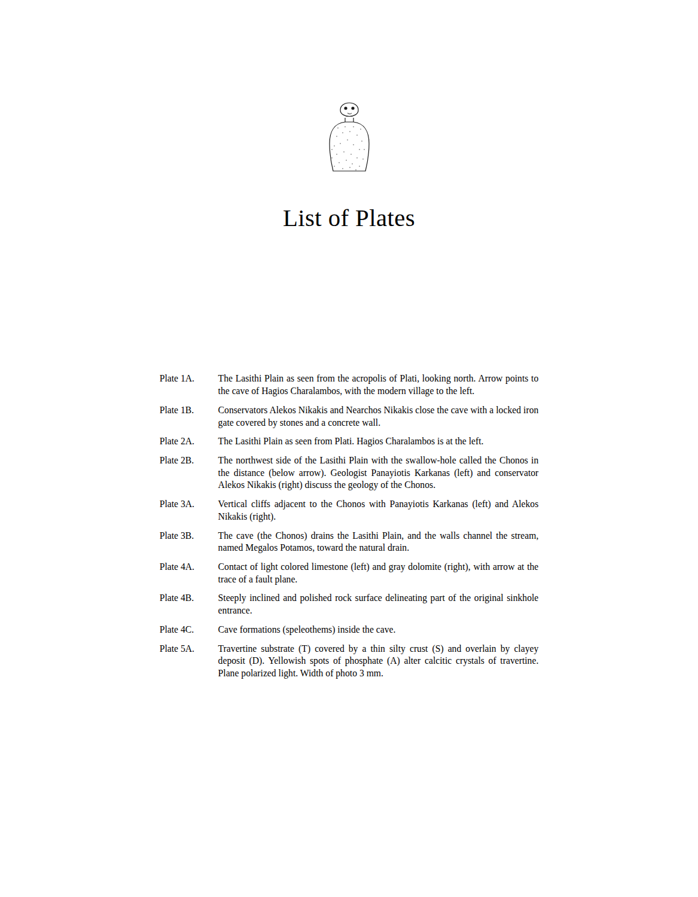List of Plates
| Plate 1A. | The Lasithi Plain as seen from the acropolis of Plati, looking north. Arrow points to the cave of Hagios Charalambos, with the modern village to the left. |
| Plate 1B. | Conservators Alekos Nikakis and Nearchos Nikakis close the cave with a locked iron gate covered by stones and a concrete wall. |
| Plate 2A. | The Lasithi Plain as seen from Plati. Hagios Charalambos is at the left. |
| Plate 2B. | The northwest side of the Lasithi Plain with the swallow-hole called the Chonos in the distance (below arrow). Geologist Panayiotis Karkanas (left) and conservator Alekos Nikakis (right) discuss the geology of the Chonos. |
| Plate 3A. | Vertical cliffs adjacent to the Chonos with Panayiotis Karkanas (left) and Alekos Nikakis (right). |
| Plate 3B. | The cave (the Chonos) drains the Lasithi Plain, and the walls channel the stream, named Megalos Potamos, toward the natural drain. |
| Plate 4A. | Contact of light colored limestone (left) and gray dolomite (right), with arrow at the trace of a fault plane. |
| Plate 4B. | Steeply inclined and polished rock surface delineating part of the original sinkhole entrance. |
| Plate 4C. | Cave formations (speleothems) inside the cave. |
| Plate 5A. | Travertine substrate (T) covered by a thin silty crust (S) and overlain by clayey deposit (D). Yellowish spots of phosphate (A) alter calcitic crystals of travertine. Plane polarized light. Width of photo 3 mm. |